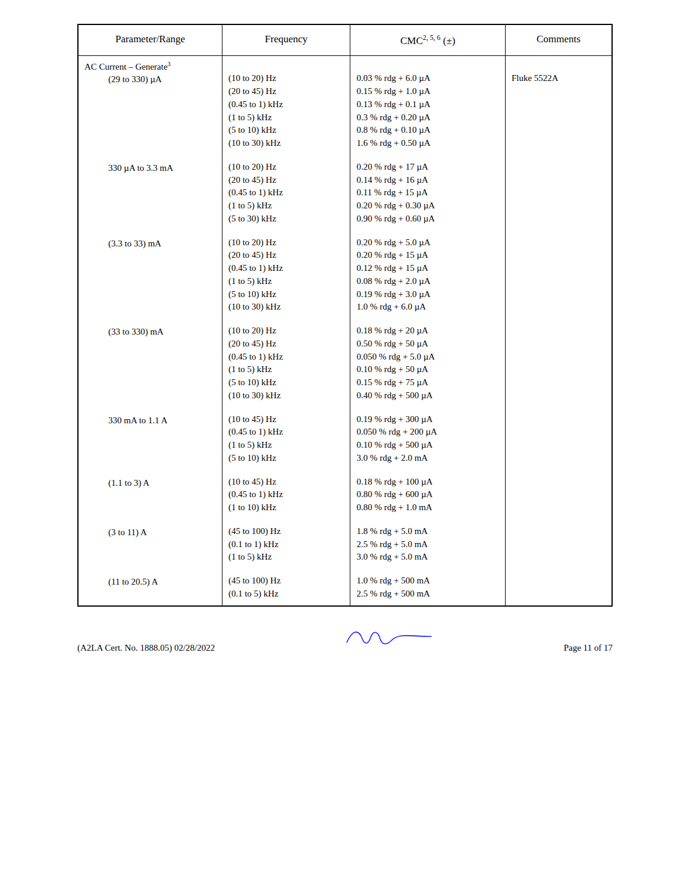| Parameter/Range | Frequency | CMC 2, 5, 6 (±) | Comments |
| --- | --- | --- | --- |
| AC Current – Generate 3 (29 to 330) µA 330 µA to 3.3 mA (3.3 to 33) mA (33 to 330) mA 330 mA to 1.1 A (1.1 to 3) A (3 to 11) A (11 to 20.5) A | (10 to 20) Hz (20 to 45) Hz (0.45 to 1) kHz (1 to 5) kHz (5 to 10) kHz (10 to 30) kHz (10 to 20) Hz (20 to 45) Hz (0.45 to 1) kHz (1 to 5) kHz (5 to 30) kHz (10 to 20) Hz (20 to 45) Hz (0.45 to 1) kHz (1 to 5) kHz (5 to 10) kHz (10 to 30) kHz (10 to 20) Hz (20 to 45) Hz (0.45 to 1) kHz (1 to 5) kHz (5 to 10) kHz (10 to 30) kHz (10 to 45) Hz (0.45 to 1) kHz (1 to 5) kHz (5 to 10) kHz (10 to 45) Hz (0.45 to 1) kHz (1 to 10) kHz (45 to 100) Hz (0.1 to 1) kHz (1 to 5) kHz (45 to 100) Hz (0.1 to 5) kHz | 0.03 % rdg + 6.0 µA 0.15 % rdg + 1.0 µA 0.13 % rdg + 0.1 µA 0.3 % rdg + 0.20 µA 0.8 % rdg + 0.10 µA 1.6 % rdg + 0.50 µA 0.20 % rdg + 17 µA 0.14 % rdg + 16 µA 0.11 % rdg + 15 µA 0.20 % rdg + 0.30 µA 0.90 % rdg + 0.60 µA 0.20 % rdg + 5.0 µA 0.20 % rdg + 15 µA 0.12 % rdg + 15 µA 0.08 % rdg + 2.0 µA 0.19 % rdg + 3.0 µA 1.0 % rdg + 6.0 µA 0.18 % rdg + 20 µA 0.50 % rdg + 50 µA 0.050 % rdg + 5.0 µA 0.10 % rdg + 50 µA 0.15 % rdg + 75 µA 0.40 % rdg + 500 µA 0.19 % rdg + 300 µA 0.050 % rdg + 200 µA 0.10 % rdg + 500 µA 3.0 % rdg + 2.0 mA 0.18 % rdg + 100 µA 0.80 % rdg + 600 µA 0.80 % rdg + 1.0 mA 1.8 % rdg + 5.0 mA 2.5 % rdg + 5.0 mA 3.0 % rdg + 5.0 mA 1.0 % rdg + 500 mA 2.5 % rdg + 500 mA | Fluke 5522A |
(A2LA Cert. No. 1888.05) 02/28/2022
Page 11 of 17